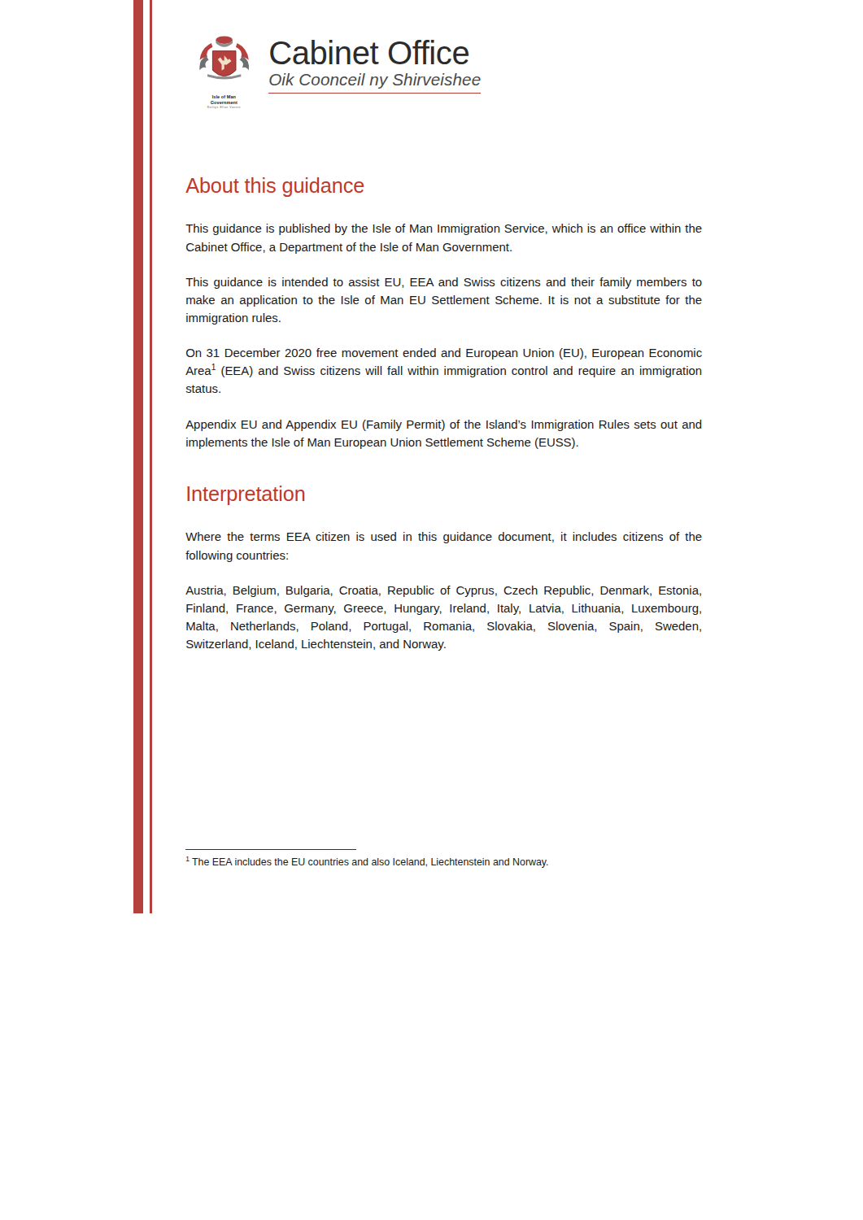Isle of Man
Government
Reiltys Ellan Vannin
Cabinet Office
Oik Coonceil ny Shirveishee
About this guidance
This guidance is published by the Isle of Man Immigration Service, which is an office within the Cabinet Office, a Department of the Isle of Man Government.
This guidance is intended to assist EU, EEA and Swiss citizens and their family members to make an application to the Isle of Man EU Settlement Scheme. It is not a substitute for the immigration rules.
On 31 December 2020 free movement ended and European Union (EU), European Economic Area1 (EEA) and Swiss citizens will fall within immigration control and require an immigration status.
Appendix EU and Appendix EU (Family Permit) of the Island’s Immigration Rules sets out and implements the Isle of Man European Union Settlement Scheme (EUSS).
Interpretation
Where the terms EEA citizen is used in this guidance document, it includes citizens of the following countries:
Austria, Belgium, Bulgaria, Croatia, Republic of Cyprus, Czech Republic, Denmark, Estonia, Finland, France, Germany, Greece, Hungary, Ireland, Italy, Latvia, Lithuania, Luxembourg, Malta, Netherlands, Poland, Portugal, Romania, Slovakia, Slovenia, Spain, Sweden, Switzerland, Iceland, Liechtenstein, and Norway.
1 The EEA includes the EU countries and also Iceland, Liechtenstein and Norway.